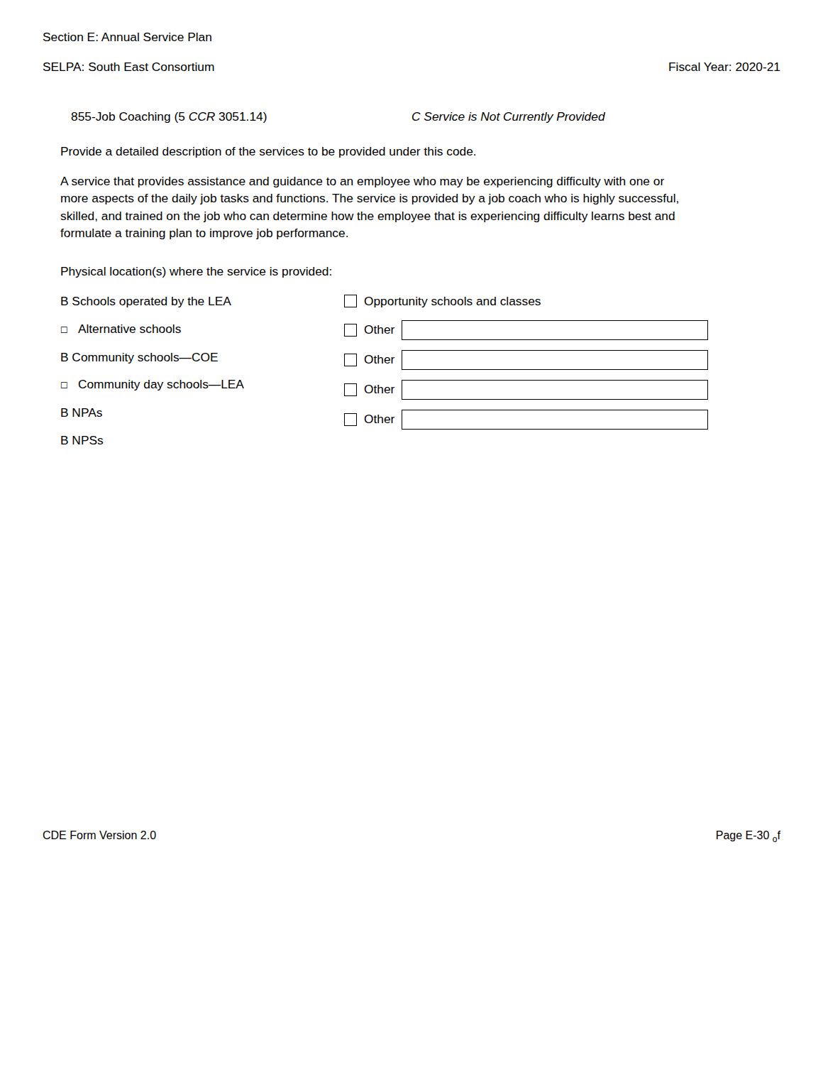Section E: Annual Service Plan
SELPA: South East Consortium Fiscal Year: 2020-21
855-Job Coaching (5 CCR 3051.14) C Service is Not Currently Provided
Provide a detailed description of the services to be provided under this code.
A service that provides assistance and guidance to an employee who may be experiencing difficulty with one or more aspects of the daily job tasks and functions. The service is provided by a job coach who is highly successful, skilled, and trained on the job who can determine how the employee that is experiencing difficulty learns best and formulate a training plan to improve job performance.
Physical location(s) where the service is provided:
B Schools operated by the LEA
☐ Alternative schools
B Community schools—COE
☐ Community day schools—LEA
B NPAs
B NPSs
Opportunity schools and classes
Other
Other
Other
Other
CDE Form Version 2.0 Page E-30 of